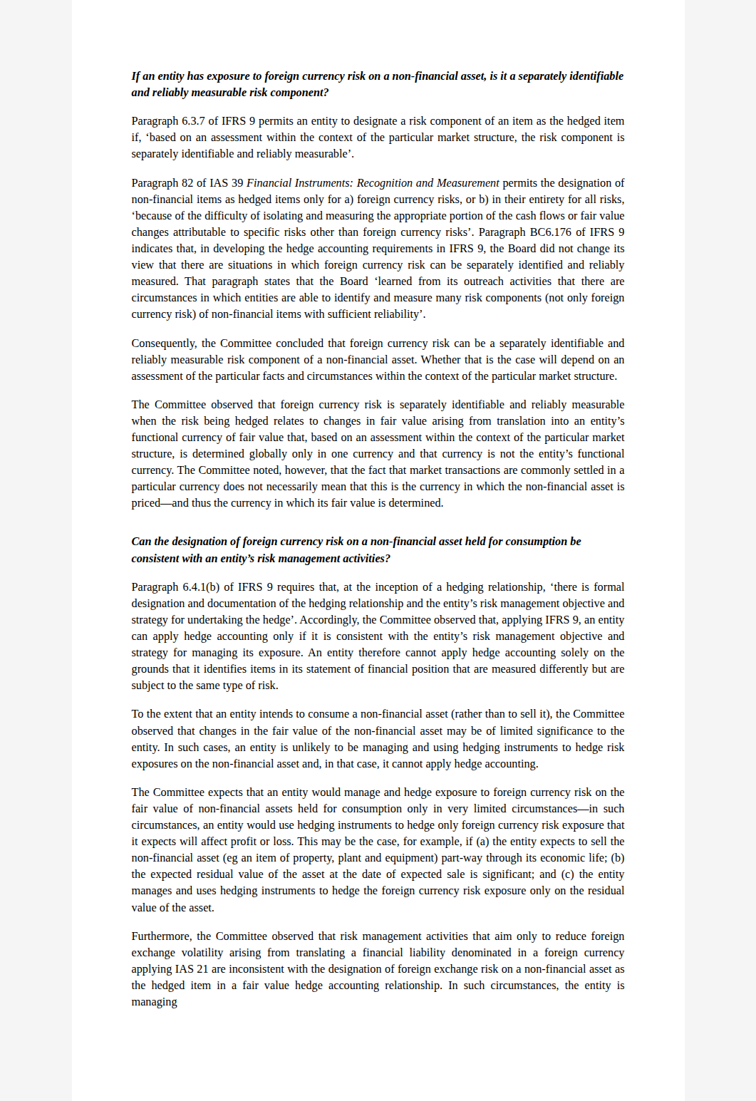If an entity has exposure to foreign currency risk on a non-financial asset, is it a separately identifiable and reliably measurable risk component?
Paragraph 6.3.7 of IFRS 9 permits an entity to designate a risk component of an item as the hedged item if, ‘based on an assessment within the context of the particular market structure, the risk component is separately identifiable and reliably measurable’.
Paragraph 82 of IAS 39 Financial Instruments: Recognition and Measurement permits the designation of non-financial items as hedged items only for a) foreign currency risks, or b) in their entirety for all risks, ‘because of the difficulty of isolating and measuring the appropriate portion of the cash flows or fair value changes attributable to specific risks other than foreign currency risks’. Paragraph BC6.176 of IFRS 9 indicates that, in developing the hedge accounting requirements in IFRS 9, the Board did not change its view that there are situations in which foreign currency risk can be separately identified and reliably measured. That paragraph states that the Board ‘learned from its outreach activities that there are circumstances in which entities are able to identify and measure many risk components (not only foreign currency risk) of non-financial items with sufficient reliability’.
Consequently, the Committee concluded that foreign currency risk can be a separately identifiable and reliably measurable risk component of a non-financial asset. Whether that is the case will depend on an assessment of the particular facts and circumstances within the context of the particular market structure.
The Committee observed that foreign currency risk is separately identifiable and reliably measurable when the risk being hedged relates to changes in fair value arising from translation into an entity’s functional currency of fair value that, based on an assessment within the context of the particular market structure, is determined globally only in one currency and that currency is not the entity’s functional currency. The Committee noted, however, that the fact that market transactions are commonly settled in a particular currency does not necessarily mean that this is the currency in which the non-financial asset is priced—and thus the currency in which its fair value is determined.
Can the designation of foreign currency risk on a non-financial asset held for consumption be consistent with an entity’s risk management activities?
Paragraph 6.4.1(b) of IFRS 9 requires that, at the inception of a hedging relationship, ‘there is formal designation and documentation of the hedging relationship and the entity’s risk management objective and strategy for undertaking the hedge’. Accordingly, the Committee observed that, applying IFRS 9, an entity can apply hedge accounting only if it is consistent with the entity’s risk management objective and strategy for managing its exposure. An entity therefore cannot apply hedge accounting solely on the grounds that it identifies items in its statement of financial position that are measured differently but are subject to the same type of risk.
To the extent that an entity intends to consume a non-financial asset (rather than to sell it), the Committee observed that changes in the fair value of the non-financial asset may be of limited significance to the entity. In such cases, an entity is unlikely to be managing and using hedging instruments to hedge risk exposures on the non-financial asset and, in that case, it cannot apply hedge accounting.
The Committee expects that an entity would manage and hedge exposure to foreign currency risk on the fair value of non-financial assets held for consumption only in very limited circumstances—in such circumstances, an entity would use hedging instruments to hedge only foreign currency risk exposure that it expects will affect profit or loss. This may be the case, for example, if (a) the entity expects to sell the non-financial asset (eg an item of property, plant and equipment) part-way through its economic life; (b) the expected residual value of the asset at the date of expected sale is significant; and (c) the entity manages and uses hedging instruments to hedge the foreign currency risk exposure only on the residual value of the asset.
Furthermore, the Committee observed that risk management activities that aim only to reduce foreign exchange volatility arising from translating a financial liability denominated in a foreign currency applying IAS 21 are inconsistent with the designation of foreign exchange risk on a non-financial asset as the hedged item in a fair value hedge accounting relationship. In such circumstances, the entity is managing